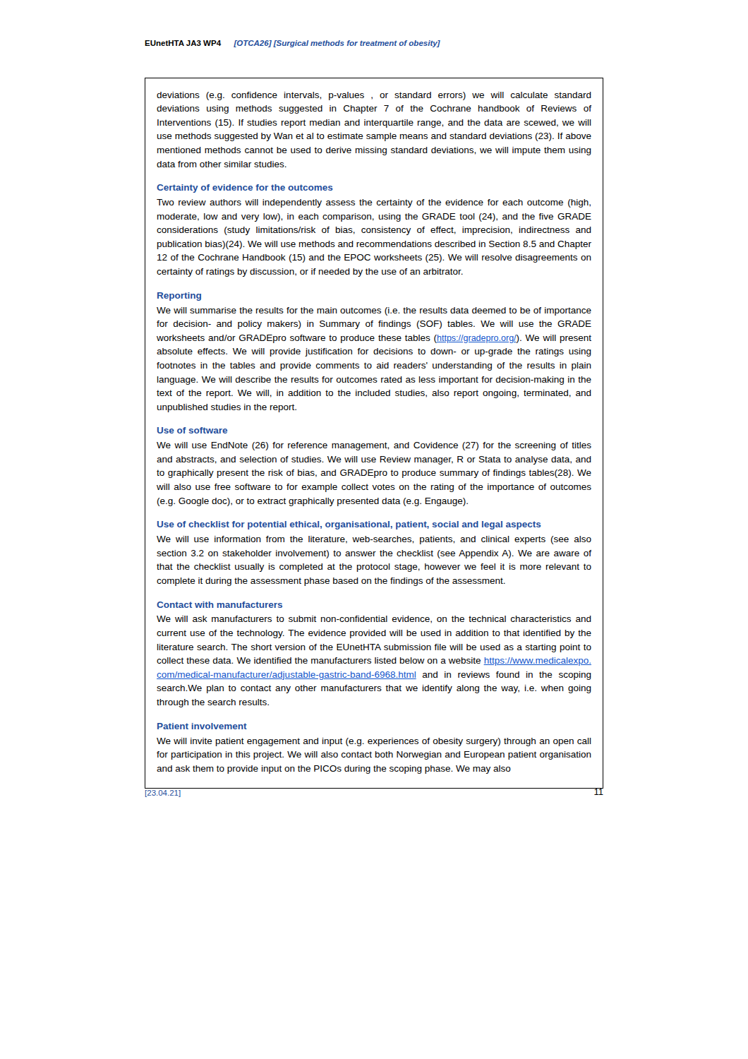EUnetHTA JA3 WP4[OTCA26] [Surgical methods for treatment of obesity]
deviations (e.g. confidence intervals, p-values , or standard errors) we will calculate standard deviations using methods suggested in Chapter 7 of the Cochrane handbook of Reviews of Interventions (15). If studies report median and interquartile range, and the data are scewed, we will use methods suggested by Wan et al to estimate sample means and standard deviations (23). If above mentioned methods cannot be used to derive missing standard deviations, we will impute them using data from other similar studies.
Certainty of evidence for the outcomes
Two review authors will independently assess the certainty of the evidence for each outcome (high, moderate, low and very low), in each comparison, using the GRADE tool (24), and the five GRADE considerations (study limitations/risk of bias, consistency of effect, imprecision, indirectness and publication bias)(24). We will use methods and recommendations described in Section 8.5 and Chapter 12 of the Cochrane Handbook (15) and the EPOC worksheets (25). We will resolve disagreements on certainty of ratings by discussion, or if needed by the use of an arbitrator.
Reporting
We will summarise the results for the main outcomes (i.e. the results data deemed to be of importance for decision- and policy makers) in Summary of findings (SOF) tables. We will use the GRADE worksheets and/or GRADEpro software to produce these tables (https://gradepro.org/). We will present absolute effects. We will provide justification for decisions to down- or up-grade the ratings using footnotes in the tables and provide comments to aid readers' understanding of the results in plain language. We will describe the results for outcomes rated as less important for decision-making in the text of the report. We will, in addition to the included studies, also report ongoing, terminated, and unpublished studies in the report.
Use of software
We will use EndNote (26) for reference management, and Covidence (27) for the screening of titles and abstracts, and selection of studies. We will use Review manager, R or Stata to analyse data, and to graphically present the risk of bias, and GRADEpro to produce summary of findings tables(28). We will also use free software to for example collect votes on the rating of the importance of outcomes (e.g. Google doc), or to extract graphically presented data (e.g. Engauge).
Use of checklist for potential ethical, organisational, patient, social and legal aspects
We will use information from the literature, web-searches, patients, and clinical experts (see also section 3.2 on stakeholder involvement) to answer the checklist (see Appendix A). We are aware of that the checklist usually is completed at the protocol stage, however we feel it is more relevant to complete it during the assessment phase based on the findings of the assessment.
Contact with manufacturers
We will ask manufacturers to submit non-confidential evidence, on the technical characteristics and current use of the technology. The evidence provided will be used in addition to that identified by the literature search. The short version of the EUnetHTA submission file will be used as a starting point to collect these data. We identified the manufacturers listed below on a website https://www.medicalexpo.com/medical-manufacturer/adjustable-gastric-band-6968.html and in reviews found in the scoping search.We plan to contact any other manufacturers that we identify along the way, i.e. when going through the search results.
Patient involvement
We will invite patient engagement and input (e.g. experiences of obesity surgery) through an open call for participation in this project. We will also contact both Norwegian and European patient organisation and ask them to provide input on the PICOs during the scoping phase. We may also
[23.04.21] 11